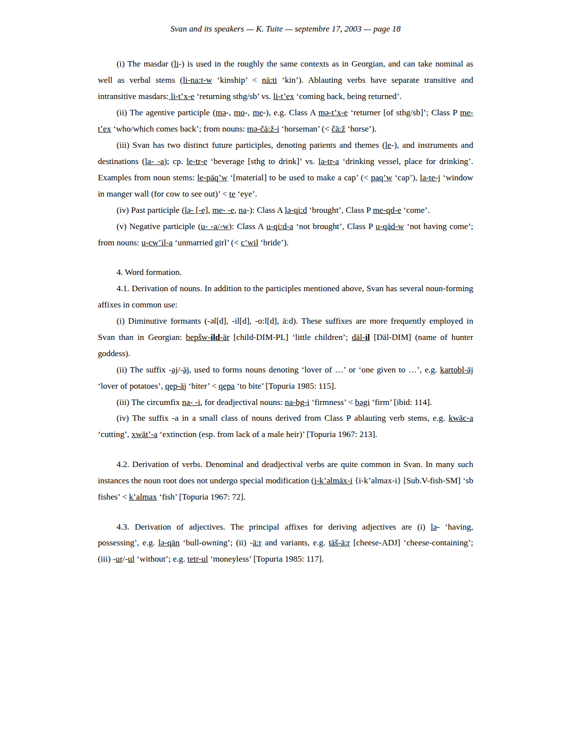Svan and its speakers — K. Tuite — septembre 17, 2003 — page 18
(i) The masdar (li-) is used in the roughly the same contexts as in Georgian, and can take nominal as well as verbal stems (li-na:t-w ‘kinship’ < nä:ti ‘kin’). Ablauting verbs have separate transitive and intransitive masdars: li-t’x-e ‘returning sthg/sb’ vs. li-t’ex ‘coming back, being returned’.
(ii) The agentive participle (mə-, mo-, me-), e.g. Class A mə-t’x-e ‘returner [of sthg/sb]’; Class P me-t’ex ‘who/which comes back’; from nouns: mə-čä:ž-i ‘horseman’ (< čä:ž ‘horse’).
(iii) Svan has two distinct future participles, denoting patients and themes (le-), and instruments and destinations (la- -a); cp. le-tr-e ‘beverage [sthg to drink]’ vs. la-tr-a ‘drinking vessel, place for drinking’. Examples from noun stems: le-päq’w ‘[material] to be used to make a cap’ (< paq’w ‘cap’), la-te-j ‘window in manger wall (for cow to see out)’ < te ‘eye’.
(iv) Past participle (lə- [-e], me- -e, na-): Class A lə-qi:d ‘brought’, Class P me-qd-e ‘come’.
(v) Negative participle (u- -a/-w): Class A u-qi:d-a ‘not brought’, Class P u-qäd-w ‘not having come’; from nouns: u-cw’il-a ‘unmarried girl’ (< c’wil ‘bride’).
4. Word formation.
4.1. Derivation of nouns. In addition to the participles mentioned above, Svan has several noun-forming affixes in common use:
(i) Diminutive formants (-əl[d], -il[d], -o:l[d], ä:d). These suffixes are more frequently employed in Svan than in Georgian: bepšw-ild-är [child-DIM-PL] ‘little children’; däl-il [Däl-DIM] (name of hunter goddess).
(ii) The suffix -aj/-äj, used to forms nouns denoting ‘lover of …’ or ‘one given to …’, e.g. kartobl-äj ‘lover of potatoes’, qep-äj ‘biter’ < qepa ‘to bite’ [Topuria 1985: 115].
(iii) The circumfix na- -i, for deadjectival nouns: na-bg-i ‘firmness’ < bəgi ‘firm’ [ibid: 114].
(iv) The suffix -a in a small class of nouns derived from Class P ablauting verb stems, e.g. kwäc-a ‘cutting’, xwät’-a ‘extinction (esp. from lack of a male heir)’ [Topuria 1967: 213].
4.2. Derivation of verbs. Denominal and deadjectival verbs are quite common in Svan. In many such instances the noun root does not undergo special modification (i-k’əlmäx-i {i-k’almax-i} [Sub.V-fish-SM] ‘sb fishes’ < k’almax ‘fish’ [Topuria 1967: 72].
4.3. Derivation of adjectives. The principal affixes for deriving adjectives are (i) lə- ‘having, possessing’, e.g. lə-qän ‘bull-owning’; (ii) -ä:r and variants, e.g. täš-ä:r [cheese-ADJ] ‘cheese-containing’; (iii) -ur/-ul ‘without’; e.g. tetr-ul ‘moneyless’ [Topuria 1985: 117].